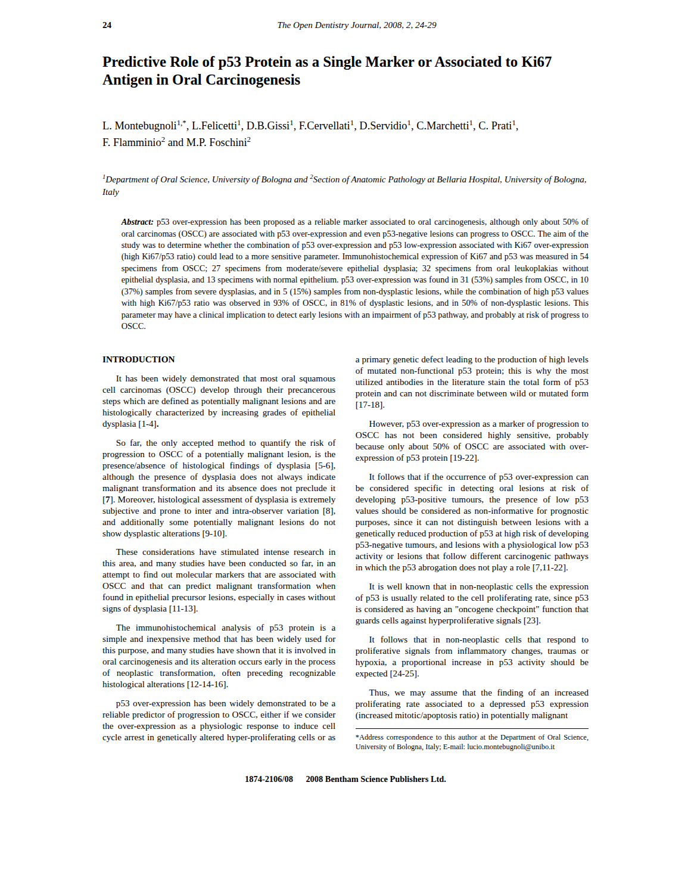24 The Open Dentistry Journal, 2008, 2, 24-29
Predictive Role of p53 Protein as a Single Marker or Associated to Ki67 Antigen in Oral Carcinogenesis
L. Montebugnoli1,*, L.Felicetti1, D.B.Gissi1, F.Cervellati1, D.Servidio1, C.Marchetti1, C. Prati1,
F. Flamminio2 and M.P. Foschini2
1Department of Oral Science, University of Bologna and 2Section of Anatomic Pathology at Bellaria Hospital, University of Bologna, Italy
Abstract: p53 over-expression has been proposed as a reliable marker associated to oral carcinogenesis, although only about 50% of oral carcinomas (OSCC) are associated with p53 over-expression and even p53-negative lesions can progress to OSCC. The aim of the study was to determine whether the combination of p53 over-expression and p53 low-expression associated with Ki67 over-expression (high Ki67/p53 ratio) could lead to a more sensitive parameter. Immunohistochemical expression of Ki67 and p53 was measured in 54 specimens from OSCC; 27 specimens from moderate/severe epithelial dysplasia; 32 specimens from oral leukoplakias without epithelial dysplasia, and 13 specimens with normal epithelium. p53 over-expression was found in 31 (53%) samples from OSCC, in 10 (37%) samples from severe dysplasias, and in 5 (15%) samples from non-dysplastic lesions, while the combination of high p53 values with high Ki67/p53 ratio was observed in 93% of OSCC, in 81% of dysplastic lesions, and in 50% of non-dysplastic lesions. This parameter may have a clinical implication to detect early lesions with an impairment of p53 pathway, and probably at risk of progress to OSCC.
Introduction
It has been widely demonstrated that most oral squamous cell carcinomas (OSCC) develop through their precancerous steps which are defined as potentially malignant lesions and are histologically characterized by increasing grades of epithelial dysplasia [1-4].
So far, the only accepted method to quantify the risk of progression to OSCC of a potentially malignant lesion, is the presence/absence of histological findings of dysplasia [5-6], although the presence of dysplasia does not always indicate malignant transformation and its absence does not preclude it [7]. Moreover, histological assessment of dysplasia is extremely subjective and prone to inter and intra-observer variation [8], and additionally some potentially malignant lesions do not show dysplastic alterations [9-10].
These considerations have stimulated intense research in this area, and many studies have been conducted so far, in an attempt to find out molecular markers that are associated with OSCC and that can predict malignant transformation when found in epithelial precursor lesions, especially in cases without signs of dysplasia [11-13].
The immunohistochemical analysis of p53 protein is a simple and inexpensive method that has been widely used for this purpose, and many studies have shown that it is involved in oral carcinogenesis and its alteration occurs early in the process of neoplastic transformation, often preceding recognizable histological alterations [12-14-16].
p53 over-expression has been widely demonstrated to be a reliable predictor of progression to OSCC, either if we consider the over-expression as a physiologic response to induce cell cycle arrest in genetically altered hyper-proliferating cells or as a primary genetic defect leading to the production of high levels of mutated non-functional p53 protein; this is why the most utilized antibodies in the literature stain the total form of p53 protein and can not discriminate between wild or mutated form [17-18].
However, p53 over-expression as a marker of progression to OSCC has not been considered highly sensitive, probably because only about 50% of OSCC are associated with over-expression of p53 protein [19-22].
It follows that if the occurrence of p53 over-expression can be considered specific in detecting oral lesions at risk of developing p53-positive tumours, the presence of low p53 values should be considered as non-informative for prognostic purposes, since it can not distinguish between lesions with a genetically reduced production of p53 at high risk of developing p53-negative tumours, and lesions with a physiological low p53 activity or lesions that follow different carcinogenic pathways in which the p53 abrogation does not play a role [7,11-22].
It is well known that in non-neoplastic cells the expression of p53 is usually related to the cell proliferating rate, since p53 is considered as having an "oncogene checkpoint" function that guards cells against hyperproliferative signals [23].
It follows that in non-neoplastic cells that respond to proliferative signals from inflammatory changes, traumas or hypoxia, a proportional increase in p53 activity should be expected [24-25].
Thus, we may assume that the finding of an increased proliferating rate associated to a depressed p53 expression (increased mitotic/apoptosis ratio) in potentially malignant
*Address correspondence to this author at the Department of Oral Science, University of Bologna, Italy; E-mail: lucio.montebugnoli@unibo.it
1874-2106/08 2008 Bentham Science Publishers Ltd.